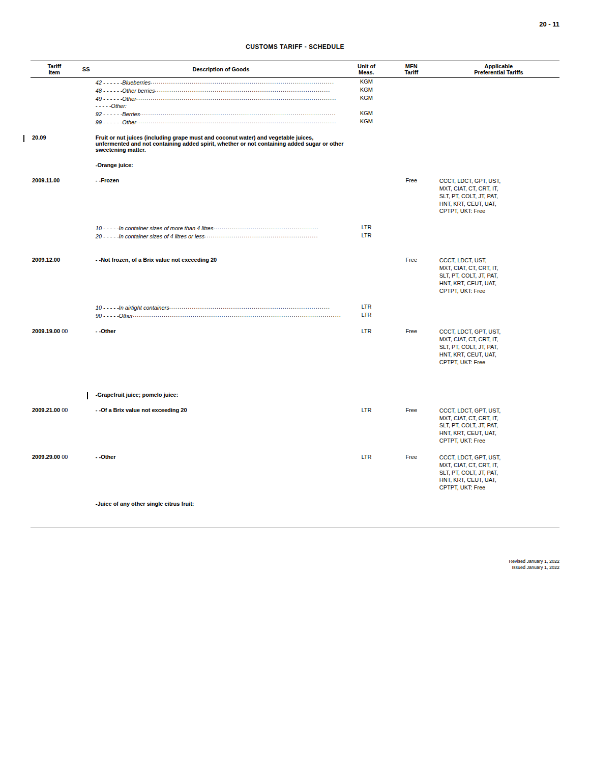20 - 11
CUSTOMS TARIFF - SCHEDULE
| Tariff Item | SS | Description of Goods | Unit of Meas. | MFN Tariff | Applicable Preferential Tariffs |
| --- | --- | --- | --- | --- | --- |
| | | 42 - - - - - -Blueberries ......................................................................................... | KGM | | |
| | | 48 - - - - - -Other berries ..................................................................................... | KGM | | |
| | | 49 - - - - - -Other ................................................................................................. | KGM | | |
| | | - - - - -Other: | | | |
| | | 92 - - - - - -Berries ............................................................................................... | KGM | | |
| | | 99 - - - - - -Other ................................................................................................. | KGM | | |
| 20.09 | | Fruit or nut juices (including grape must and coconut water) and vegetable juices, unfermented and not containing added spirit, whether or not containing added sugar or other sweetening matter. | | | |
| | | -Orange juice: | | | |
| 2009.11.00 | | - -Frozen | | Free | CCCT, LDCT, GPT, UST, MXT, CIAT, CT, CRT, IT, SLT, PT, COLT, JT, PAT, HNT, KRT, CEUT, UAT, CPTPT, UKT: Free |
| | | 10 - - - - -In container sizes of more than 4 litres ................................................... | LTR | | |
| | | 20 - - - - -In container sizes of 4 litres or less ....................................................... | LTR | | |
| 2009.12.00 | | - -Not frozen, of a Brix value not exceeding 20 | | Free | CCCT, LDCT, UST, MXT, CIAT, CT, CRT, IT, SLT, PT, COLT, JT, PAT, HNT, KRT, CEUT, UAT, CPTPT, UKT: Free |
| | | 10 - - - - -In airtight containers .............................................................................. | LTR | | |
| | | 90 - - - - -Other ..................................................................................................... | LTR | | |
| 2009.19.00 00 | | - -Other | LTR | Free | CCCT, LDCT, GPT, UST, MXT, CIAT, CT, CRT, IT, SLT, PT, COLT, JT, PAT, HNT, KRT, CEUT, UAT, CPTPT, UKT: Free |
| | | -Grapefruit juice; pomelo juice: | | | |
| 2009.21.00 00 | | - -Of a Brix value not exceeding 20 | LTR | Free | CCCT, LDCT, GPT, UST, MXT, CIAT, CT, CRT, IT, SLT, PT, COLT, JT, PAT, HNT, KRT, CEUT, UAT, CPTPT, UKT: Free |
| 2009.29.00 00 | | - -Other | LTR | Free | CCCT, LDCT, GPT, UST, MXT, CIAT, CT, CRT, IT, SLT, PT, COLT, JT, PAT, HNT, KRT, CEUT, UAT, CPTPT, UKT: Free |
| | | -Juice of any other single citrus fruit: | | | |
Revised January 1, 2022
Issued January 1, 2022